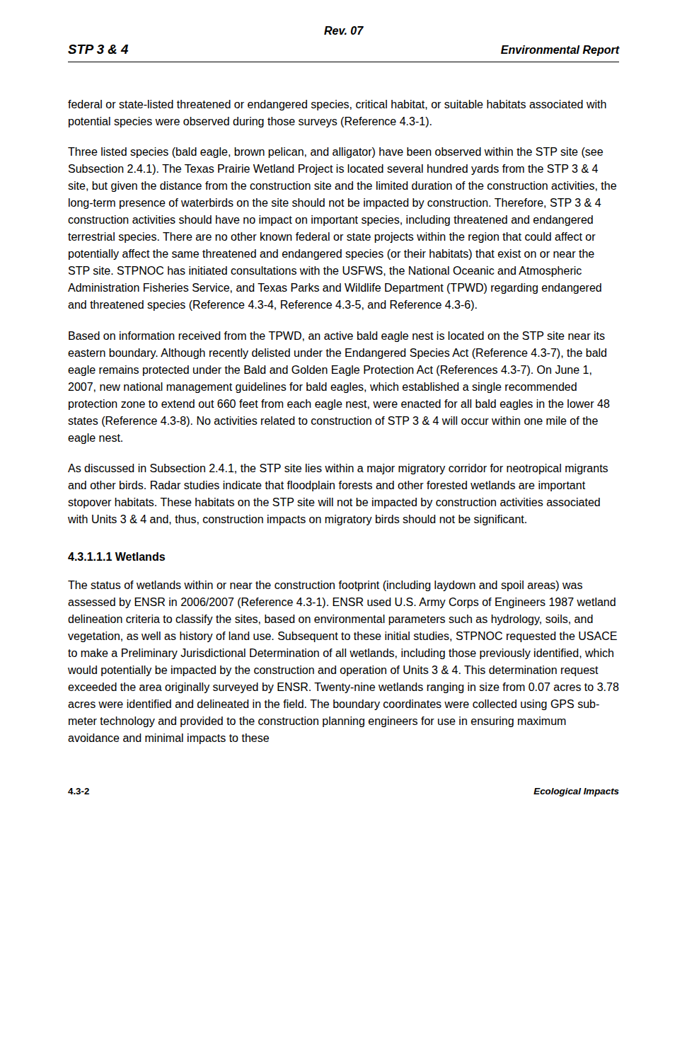Rev. 07
STP 3 & 4 Environmental Report
federal or state-listed threatened or endangered species, critical habitat, or suitable habitats associated with potential species were observed during those surveys (Reference 4.3-1).
Three listed species (bald eagle, brown pelican, and alligator) have been observed within the STP site (see Subsection 2.4.1). The Texas Prairie Wetland Project is located several hundred yards from the STP 3 & 4 site, but given the distance from the construction site and the limited duration of the construction activities, the long-term presence of waterbirds on the site should not be impacted by construction. Therefore, STP 3 & 4 construction activities should have no impact on important species, including threatened and endangered terrestrial species. There are no other known federal or state projects within the region that could affect or potentially affect the same threatened and endangered species (or their habitats) that exist on or near the STP site. STPNOC has initiated consultations with the USFWS, the National Oceanic and Atmospheric Administration Fisheries Service, and Texas Parks and Wildlife Department (TPWD) regarding endangered and threatened species (Reference 4.3-4, Reference 4.3-5, and Reference 4.3-6).
Based on information received from the TPWD, an active bald eagle nest is located on the STP site near its eastern boundary. Although recently delisted under the Endangered Species Act (Reference 4.3-7), the bald eagle remains protected under the Bald and Golden Eagle Protection Act (References 4.3-7). On June 1, 2007, new national management guidelines for bald eagles, which established a single recommended protection zone to extend out 660 feet from each eagle nest, were enacted for all bald eagles in the lower 48 states (Reference 4.3-8). No activities related to construction of STP 3 & 4 will occur within one mile of the eagle nest.
As discussed in Subsection 2.4.1, the STP site lies within a major migratory corridor for neotropical migrants and other birds. Radar studies indicate that floodplain forests and other forested wetlands are important stopover habitats. These habitats on the STP site will not be impacted by construction activities associated with Units 3 & 4 and, thus, construction impacts on migratory birds should not be significant.
4.3.1.1.1 Wetlands
The status of wetlands within or near the construction footprint (including laydown and spoil areas) was assessed by ENSR in 2006/2007 (Reference 4.3-1). ENSR used U.S. Army Corps of Engineers 1987 wetland delineation criteria to classify the sites, based on environmental parameters such as hydrology, soils, and vegetation, as well as history of land use. Subsequent to these initial studies, STPNOC requested the USACE to make a Preliminary Jurisdictional Determination of all wetlands, including those previously identified, which would potentially be impacted by the construction and operation of Units 3 & 4. This determination request exceeded the area originally surveyed by ENSR. Twenty-nine wetlands ranging in size from 0.07 acres to 3.78 acres were identified and delineated in the field. The boundary coordinates were collected using GPS sub-meter technology and provided to the construction planning engineers for use in ensuring maximum avoidance and minimal impacts to these
4.3-2 Ecological Impacts